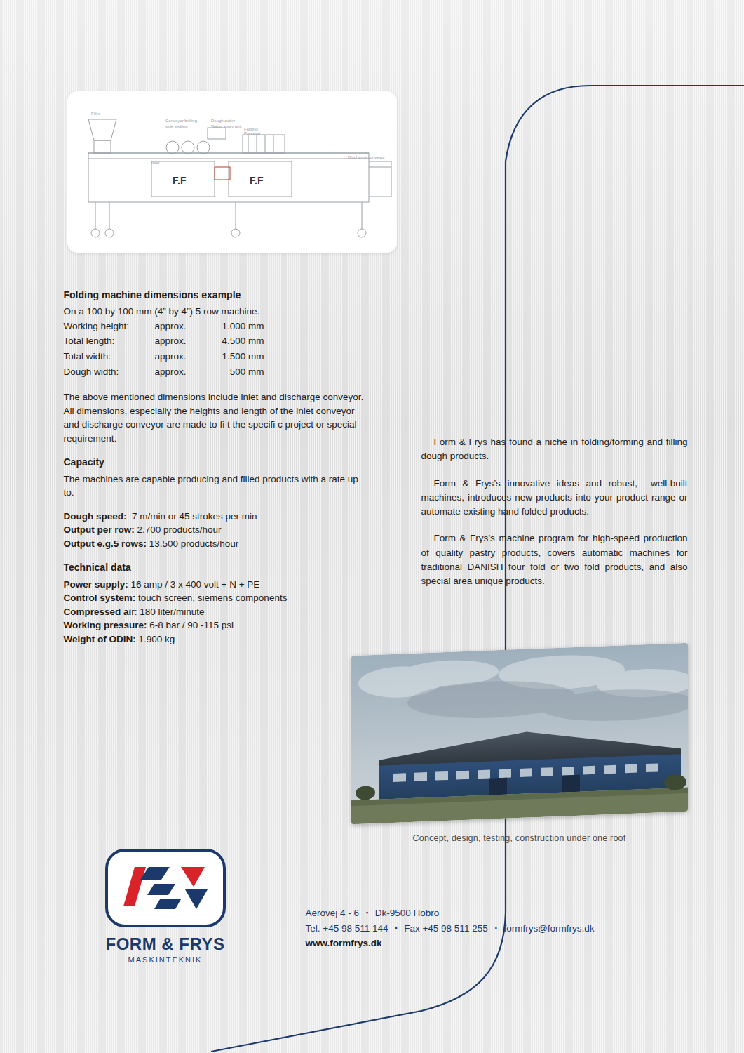Filler Conveyor belting side sealing Dough cutter Water spray unit Folding Pressing Discharge conveyor Inlet F.F F.F
Folding machine dimensions example
On a 100 by 100 mm (4” by 4”) 5 row machine.
| Working height: | approx. | 1.000 mm |
| Total length: | approx. | 4.500 mm |
| Total width: | approx. | 1.500 mm |
| Dough width: | approx. | 500 mm |
The above mentioned dimensions include inlet and discharge conveyor. All dimensions, especially the heights and length of the inlet conveyor and discharge conveyor are made to fi t the specifi c project or special requirement.
Capacity
The machines are capable producing and filled products with a rate up to.
Dough speed: 7 m/min or 45 strokes per min
Output per row: 2.700 products/hour
Output e.g.5 rows: 13.500 products/hour
Technical data
Power supply: 16 amp / 3 x 400 volt + N + PE
Control system: touch screen, siemens components
Compressed air: 180 liter/minute
Working pressure: 6-8 bar / 90 -115 psi
Weight of ODIN: 1.900 kg
Form & Frys has found a niche in folding/forming and filling dough products.
Form & Frys’s innovative ideas and robust, well-built machines, introduces new products into your product range or automate existing hand folded products.
Form & Frys’s machine program for high-speed production of quality pastry products, covers automatic machines for traditional DANISH four fold or two fold products, and also special area unique products.
Concept, design, testing, construction under one roof
FORM & FRYS
MASKINTEKNIK
Aerovej 4 - 6 Dk-9500 Hobro
Tel. +45 98 511 144 Fax +45 98 511 255 formfrys@formfrys.dk
www.formfrys.dk